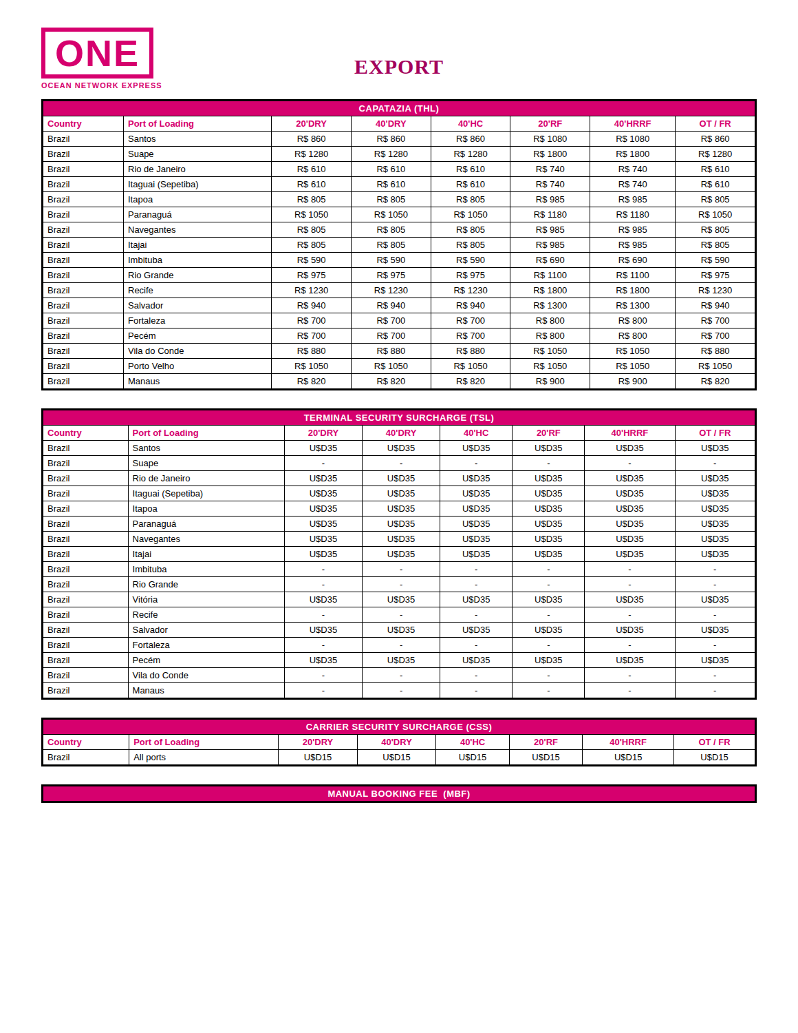ONE
OCEAN NETWORK EXPRESS
EXPORT
| CAPATAZIA (THL) |
| --- |
| Country | Port of Loading | 20'DRY | 40'DRY | 40'HC | 20'RF | 40'HRRF | OT / FR |
| Brazil | Santos | R$ 860 | R$ 860 | R$ 860 | R$ 1080 | R$ 1080 | R$ 860 |
| Brazil | Suape | R$ 1280 | R$ 1280 | R$ 1280 | R$ 1800 | R$ 1800 | R$ 1280 |
| Brazil | Rio de Janeiro | R$ 610 | R$ 610 | R$ 610 | R$ 740 | R$ 740 | R$ 610 |
| Brazil | Itaguai (Sepetiba) | R$ 610 | R$ 610 | R$ 610 | R$ 740 | R$ 740 | R$ 610 |
| Brazil | Itapoa | R$ 805 | R$ 805 | R$ 805 | R$ 985 | R$ 985 | R$ 805 |
| Brazil | Paranaguá | R$ 1050 | R$ 1050 | R$ 1050 | R$ 1180 | R$ 1180 | R$ 1050 |
| Brazil | Navegantes | R$ 805 | R$ 805 | R$ 805 | R$ 985 | R$ 985 | R$ 805 |
| Brazil | Itajai | R$ 805 | R$ 805 | R$ 805 | R$ 985 | R$ 985 | R$ 805 |
| Brazil | Imbituba | R$ 590 | R$ 590 | R$ 590 | R$ 690 | R$ 690 | R$ 590 |
| Brazil | Rio Grande | R$ 975 | R$ 975 | R$ 975 | R$ 1100 | R$ 1100 | R$ 975 |
| Brazil | Recife | R$ 1230 | R$ 1230 | R$ 1230 | R$ 1800 | R$ 1800 | R$ 1230 |
| Brazil | Salvador | R$ 940 | R$ 940 | R$ 940 | R$ 1300 | R$ 1300 | R$ 940 |
| Brazil | Fortaleza | R$ 700 | R$ 700 | R$ 700 | R$ 800 | R$ 800 | R$ 700 |
| Brazil | Pecém | R$ 700 | R$ 700 | R$ 700 | R$ 800 | R$ 800 | R$ 700 |
| Brazil | Vila do Conde | R$ 880 | R$ 880 | R$ 880 | R$ 1050 | R$ 1050 | R$ 880 |
| Brazil | Porto Velho | R$ 1050 | R$ 1050 | R$ 1050 | R$ 1050 | R$ 1050 | R$ 1050 |
| Brazil | Manaus | R$ 820 | R$ 820 | R$ 820 | R$ 900 | R$ 900 | R$ 820 |
| TERMINAL SECURITY SURCHARGE (TSL) |
| --- |
| Country | Port of Loading | 20'DRY | 40'DRY | 40'HC | 20'RF | 40'HRRF | OT / FR |
| Brazil | Santos | U$D35 | U$D35 | U$D35 | U$D35 | U$D35 | U$D35 |
| Brazil | Suape | - | - | - | - | - | - |
| Brazil | Rio de Janeiro | U$D35 | U$D35 | U$D35 | U$D35 | U$D35 | U$D35 |
| Brazil | Itaguai (Sepetiba) | U$D35 | U$D35 | U$D35 | U$D35 | U$D35 | U$D35 |
| Brazil | Itapoa | U$D35 | U$D35 | U$D35 | U$D35 | U$D35 | U$D35 |
| Brazil | Paranaguá | U$D35 | U$D35 | U$D35 | U$D35 | U$D35 | U$D35 |
| Brazil | Navegantes | U$D35 | U$D35 | U$D35 | U$D35 | U$D35 | U$D35 |
| Brazil | Itajai | U$D35 | U$D35 | U$D35 | U$D35 | U$D35 | U$D35 |
| Brazil | Imbituba | - | - | - | - | - | - |
| Brazil | Rio Grande | - | - | - | - | - | - |
| Brazil | Vitória | U$D35 | U$D35 | U$D35 | U$D35 | U$D35 | U$D35 |
| Brazil | Recife | - | - | - | - | - | - |
| Brazil | Salvador | U$D35 | U$D35 | U$D35 | U$D35 | U$D35 | U$D35 |
| Brazil | Fortaleza | - | - | - | - | - | - |
| Brazil | Pecém | U$D35 | U$D35 | U$D35 | U$D35 | U$D35 | U$D35 |
| Brazil | Vila do Conde | - | - | - | - | - | - |
| Brazil | Manaus | - | - | - | - | - | - |
| CARRIER SECURITY SURCHARGE (CSS) |
| --- |
| Country | Port of Loading | 20'DRY | 40'DRY | 40'HC | 20'RF | 40'HRRF | OT / FR |
| Brazil | All ports | U$D15 | U$D15 | U$D15 | U$D15 | U$D15 | U$D15 |
| MANUAL BOOKING FEE (MBF) |
| --- |